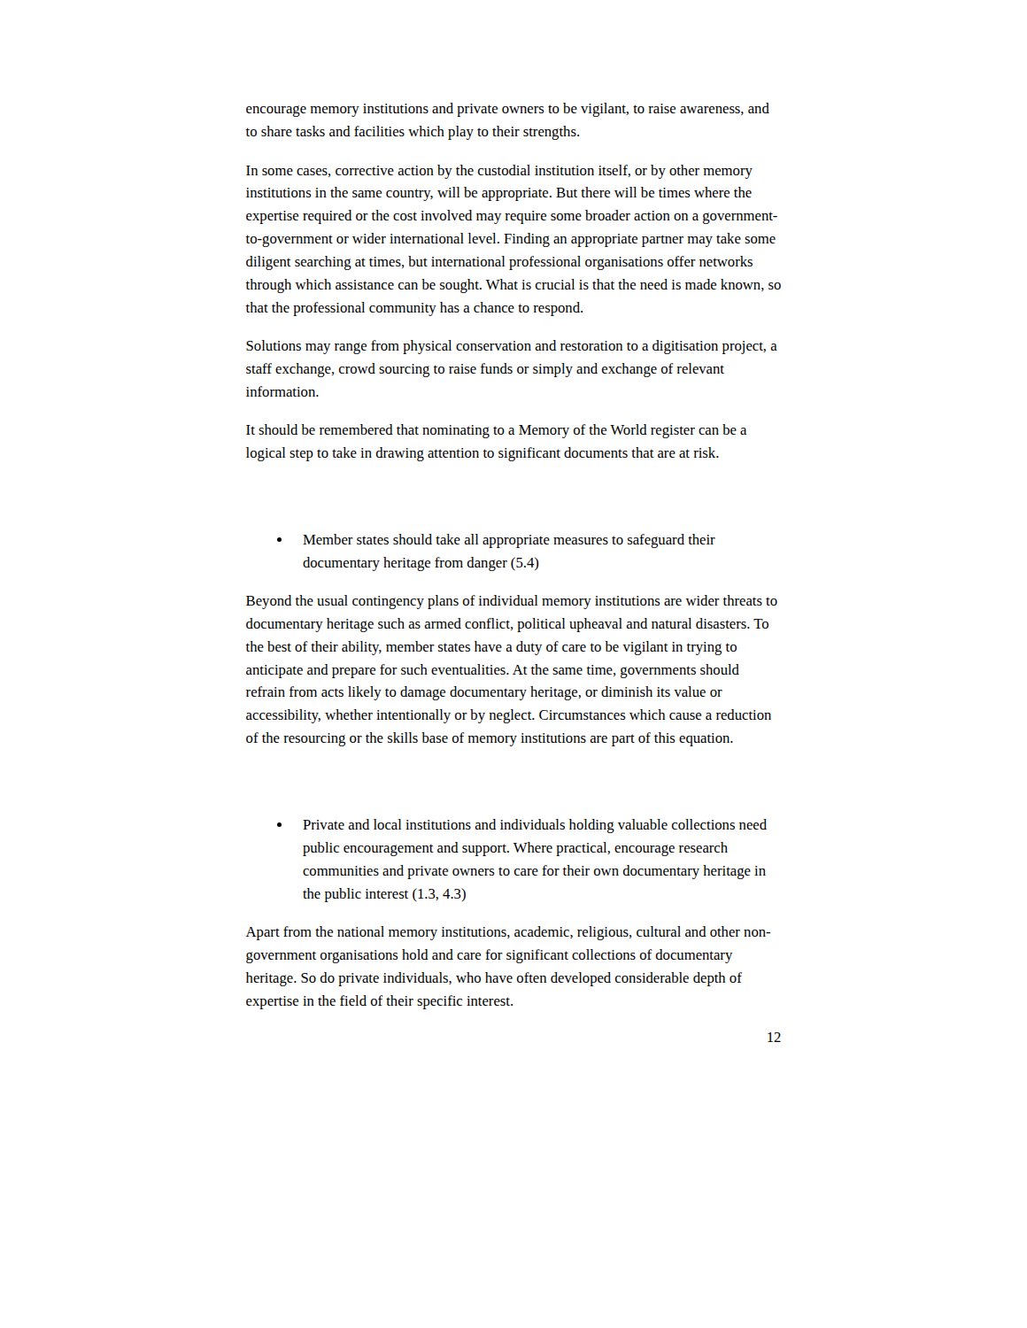encourage memory institutions and private owners to be vigilant, to raise awareness, and to share tasks and facilities which play to their strengths.
In some cases, corrective action by the custodial institution itself, or by other memory institutions in the same country, will be appropriate. But there will be times where the expertise required or the cost involved may require some broader action on a government-to-government or wider international level. Finding an appropriate partner may take some diligent searching at times, but international professional organisations offer networks through which assistance can be sought. What is crucial is that the need is made known, so that the professional community has a chance to respond.
Solutions may range from physical conservation and restoration to a digitisation project, a staff exchange, crowd sourcing to raise funds or simply and exchange of relevant information.
It should be remembered that nominating to a Memory of the World register can be a logical step to take in drawing attention to significant documents that are at risk.
Member states should take all appropriate measures to safeguard their documentary heritage from danger (5.4)
Beyond the usual contingency plans of individual memory institutions are wider threats to documentary heritage such as armed conflict, political upheaval and natural disasters. To the best of their ability, member states have a duty of care to be vigilant in trying to anticipate and prepare for such eventualities. At the same time, governments should refrain from acts likely to damage documentary heritage, or diminish its value or accessibility, whether intentionally or by neglect. Circumstances which cause a reduction of the resourcing or the skills base of memory institutions are part of this equation.
Private and local institutions and individuals holding valuable collections need public encouragement and support. Where practical, encourage research communities and private owners to care for their own documentary heritage in the public interest (1.3, 4.3)
Apart from the national memory institutions, academic, religious, cultural and other non-government organisations hold and care for significant collections of documentary heritage. So do private individuals, who have often developed considerable depth of expertise in the field of their specific interest.
12